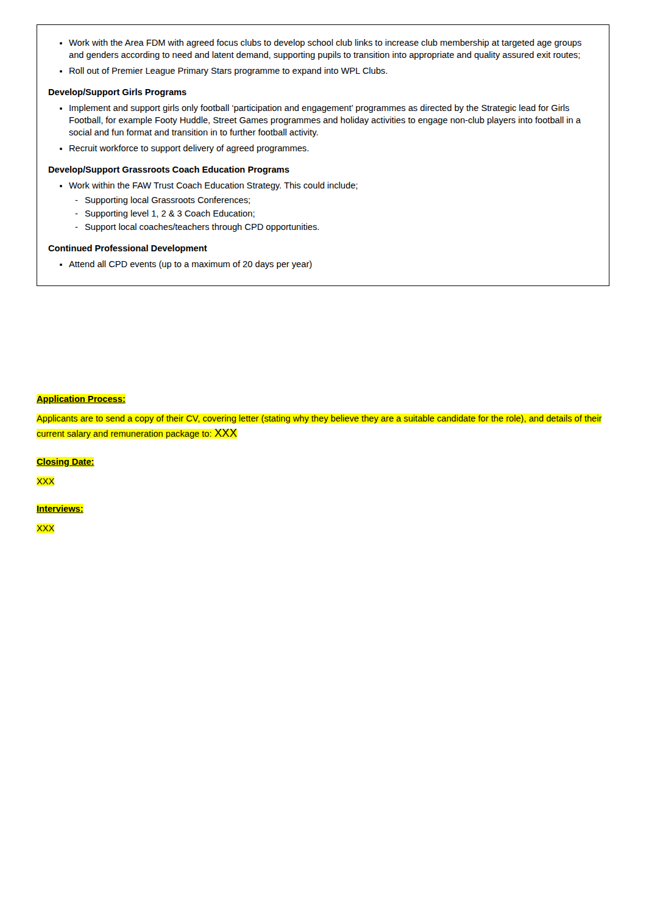Work with the Area FDM with agreed focus clubs to develop school club links to increase club membership at targeted age groups and genders according to need and latent demand, supporting pupils to transition into appropriate and quality assured exit routes;
Roll out of Premier League Primary Stars programme to expand into WPL Clubs.
Develop/Support Girls Programs
Implement and support girls only football ‘participation and engagement’ programmes as directed by the Strategic lead for Girls Football, for example Footy Huddle, Street Games programmes and holiday activities to engage non-club players into football in a social and fun format and transition in to further football activity.
Recruit workforce to support delivery of agreed programmes.
Develop/Support Grassroots Coach Education Programs
Work within the FAW Trust Coach Education Strategy. This could include;
Supporting local Grassroots Conferences;
Supporting level 1, 2 & 3 Coach Education;
Support local coaches/teachers through CPD opportunities.
Continued Professional Development
Attend all CPD events (up to a maximum of 20 days per year)
Application Process:
Applicants are to send a copy of their CV, covering letter (stating why they believe they are a suitable candidate for the role), and details of their current salary and remuneration package to: XXX
Closing Date:
XXX
Interviews:
XXX